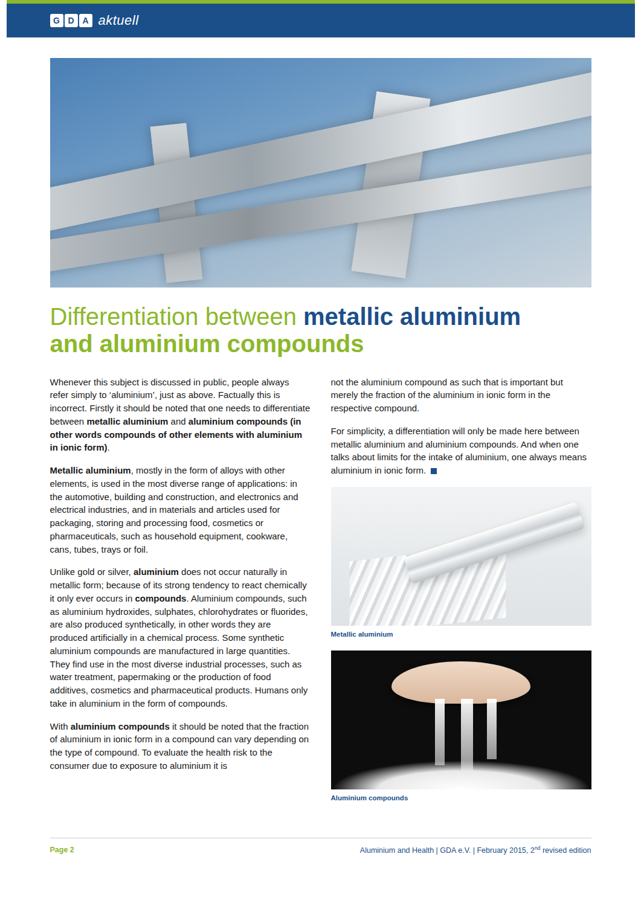GDA aktuell
Differentiation between metallic aluminium
and aluminium compounds
Whenever this subject is discussed in public, people always refer simply to ‘aluminium’, just as above. Factually this is incorrect. Firstly it should be noted that one needs to differentiate between metallic aluminium and aluminium compounds (in other words compounds of other elements with aluminium in ionic form).
Metallic aluminium, mostly in the form of alloys with other elements, is used in the most diverse range of applications: in the automotive, building and construction, and electronics and electrical industries, and in materials and articles used for packaging, storing and processing food, cosmetics or pharmaceuticals, such as household equipment, cookware, cans, tubes, trays or foil.
Unlike gold or silver, aluminium does not occur naturally in metallic form; because of its strong tendency to react chemically it only ever occurs in compounds. Aluminium compounds, such as aluminium hydroxides, sulphates, chlorohydrates or fluorides, are also produced synthetically, in other words they are produced artificially in a chemical process. Some synthetic aluminium compounds are manufactured in large quantities. They find use in the most diverse industrial processes, such as water treatment, papermaking or the production of food additives, cosmetics and pharmaceutical products. Humans only take in aluminium in the form of compounds.
With aluminium compounds it should be noted that the fraction of aluminium in ionic form in a compound can vary depending on the type of compound. To evaluate the health risk to the consumer due to exposure to aluminium it is
not the aluminium compound as such that is important but merely the fraction of the aluminium in ionic form in the respective compound.
For simplicity, a differentiation will only be made here between metallic aluminium and aluminium compounds. And when one talks about limits for the intake of aluminium, one always means aluminium in ionic form.
Metallic aluminium
Aluminium compounds
Page 2
Aluminium and Health | GDA e.V. | February 2015, 2nd revised edition